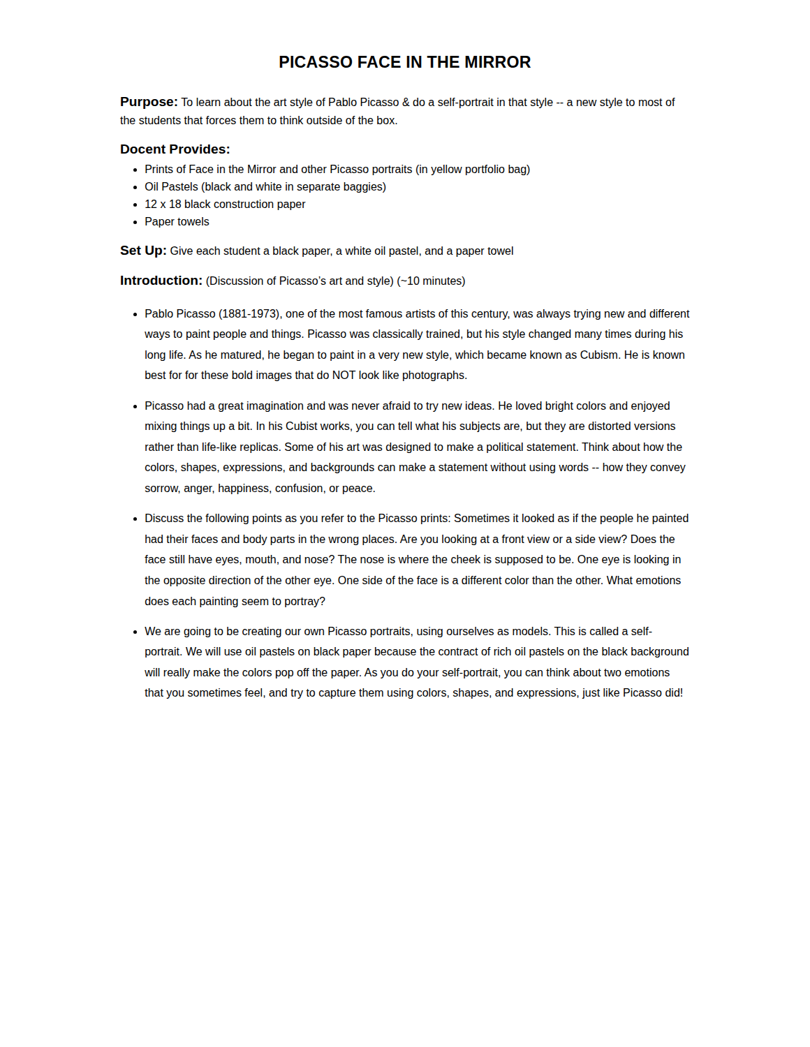PICASSO FACE IN THE MIRROR
Purpose:
To learn about the art style of Pablo Picasso & do a self-portrait in that style -- a new style to most of the students that forces them to think outside of the box.
Docent Provides:
Prints of Face in the Mirror and other Picasso portraits (in yellow portfolio bag)
Oil Pastels (black and white in separate baggies)
12 x 18 black construction paper
Paper towels
Set Up:
Give each student a black paper, a white oil pastel, and a paper towel
Introduction:
(Discussion of Picasso’s art and style) (~10 minutes)
Pablo Picasso (1881-1973), one of the most famous artists of this century, was always trying new and different ways to paint people and things. Picasso was classically trained, but his style changed many times during his long life. As he matured, he began to paint in a very new style, which became known as Cubism. He is known best for for these bold images that do NOT look like photographs.
Picasso had a great imagination and was never afraid to try new ideas. He loved bright colors and enjoyed mixing things up a bit. In his Cubist works, you can tell what his subjects are, but they are distorted versions rather than life-like replicas. Some of his art was designed to make a political statement. Think about how the colors, shapes, expressions, and backgrounds can make a statement without using words -- how they convey sorrow, anger, happiness, confusion, or peace.
Discuss the following points as you refer to the Picasso prints: Sometimes it looked as if the people he painted had their faces and body parts in the wrong places. Are you looking at a front view or a side view? Does the face still have eyes, mouth, and nose? The nose is where the cheek is supposed to be. One eye is looking in the opposite direction of the other eye. One side of the face is a different color than the other. What emotions does each painting seem to portray?
We are going to be creating our own Picasso portraits, using ourselves as models. This is called a self-portrait. We will use oil pastels on black paper because the contract of rich oil pastels on the black background will really make the colors pop off the paper. As you do your self-portrait, you can think about two emotions that you sometimes feel, and try to capture them using colors, shapes, and expressions, just like Picasso did!